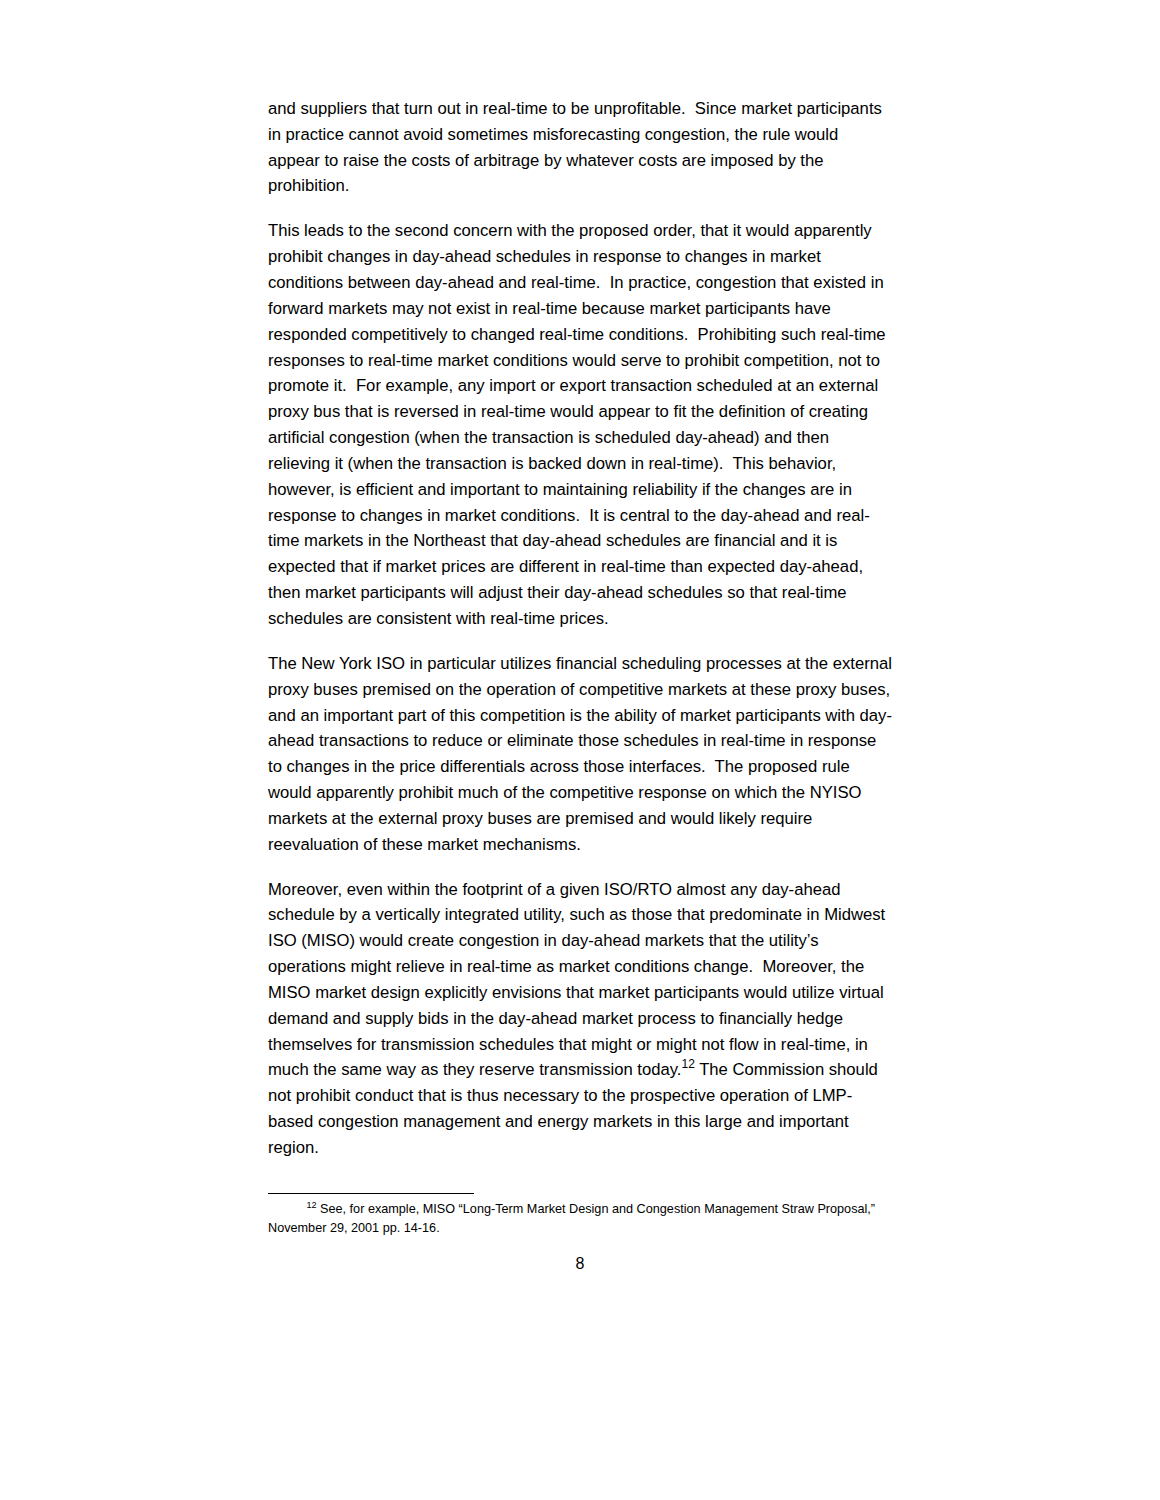and suppliers that turn out in real-time to be unprofitable. Since market participants in practice cannot avoid sometimes misforecasting congestion, the rule would appear to raise the costs of arbitrage by whatever costs are imposed by the prohibition.
This leads to the second concern with the proposed order, that it would apparently prohibit changes in day-ahead schedules in response to changes in market conditions between day-ahead and real-time. In practice, congestion that existed in forward markets may not exist in real-time because market participants have responded competitively to changed real-time conditions. Prohibiting such real-time responses to real-time market conditions would serve to prohibit competition, not to promote it. For example, any import or export transaction scheduled at an external proxy bus that is reversed in real-time would appear to fit the definition of creating artificial congestion (when the transaction is scheduled day-ahead) and then relieving it (when the transaction is backed down in real-time). This behavior, however, is efficient and important to maintaining reliability if the changes are in response to changes in market conditions. It is central to the day-ahead and real-time markets in the Northeast that day-ahead schedules are financial and it is expected that if market prices are different in real-time than expected day-ahead, then market participants will adjust their day-ahead schedules so that real-time schedules are consistent with real-time prices.
The New York ISO in particular utilizes financial scheduling processes at the external proxy buses premised on the operation of competitive markets at these proxy buses, and an important part of this competition is the ability of market participants with day-ahead transactions to reduce or eliminate those schedules in real-time in response to changes in the price differentials across those interfaces. The proposed rule would apparently prohibit much of the competitive response on which the NYISO markets at the external proxy buses are premised and would likely require reevaluation of these market mechanisms.
Moreover, even within the footprint of a given ISO/RTO almost any day-ahead schedule by a vertically integrated utility, such as those that predominate in Midwest ISO (MISO) would create congestion in day-ahead markets that the utility’s operations might relieve in real-time as market conditions change. Moreover, the MISO market design explicitly envisions that market participants would utilize virtual demand and supply bids in the day-ahead market process to financially hedge themselves for transmission schedules that might or might not flow in real-time, in much the same way as they reserve transmission today.12 The Commission should not prohibit conduct that is thus necessary to the prospective operation of LMP-based congestion management and energy markets in this large and important region.
12 See, for example, MISO “Long-Term Market Design and Congestion Management Straw Proposal,” November 29, 2001 pp. 14-16.
8